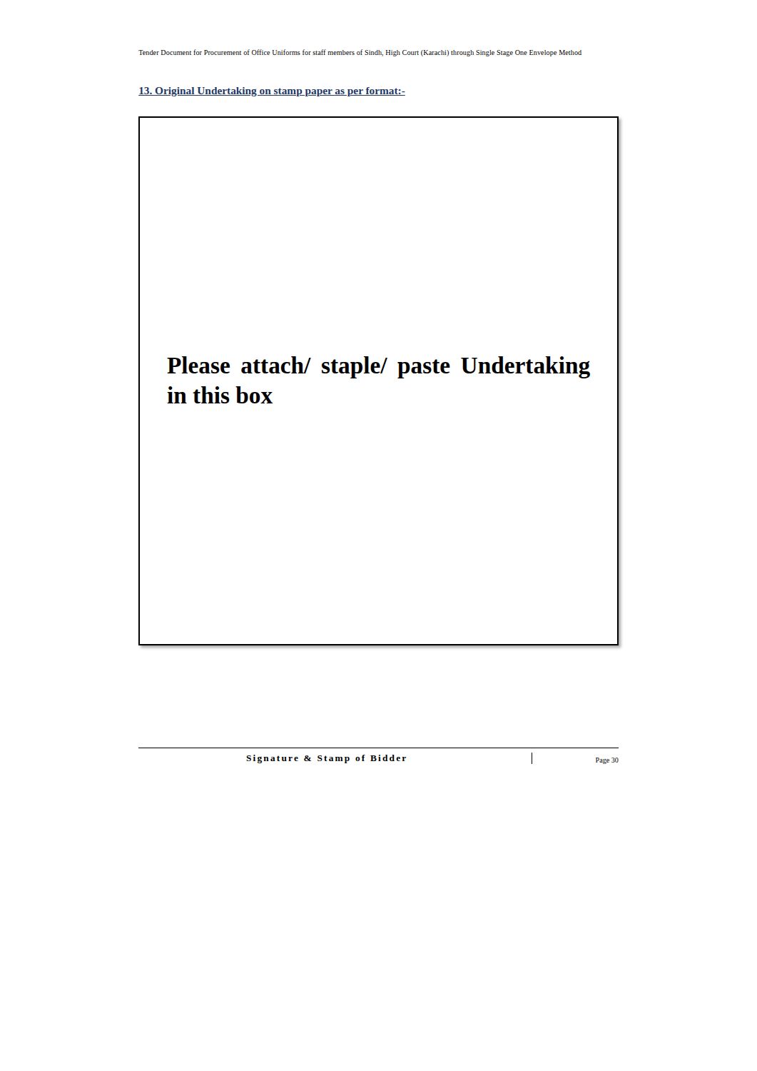Tender Document for Procurement of Office Uniforms for staff members of Sindh, High Court (Karachi) through Single Stage One Envelope Method
13. Original Undertaking on stamp paper as per format:-
Please attach/ staple/ paste Undertaking in this box
Signature & Stamp of Bidder
Page 30